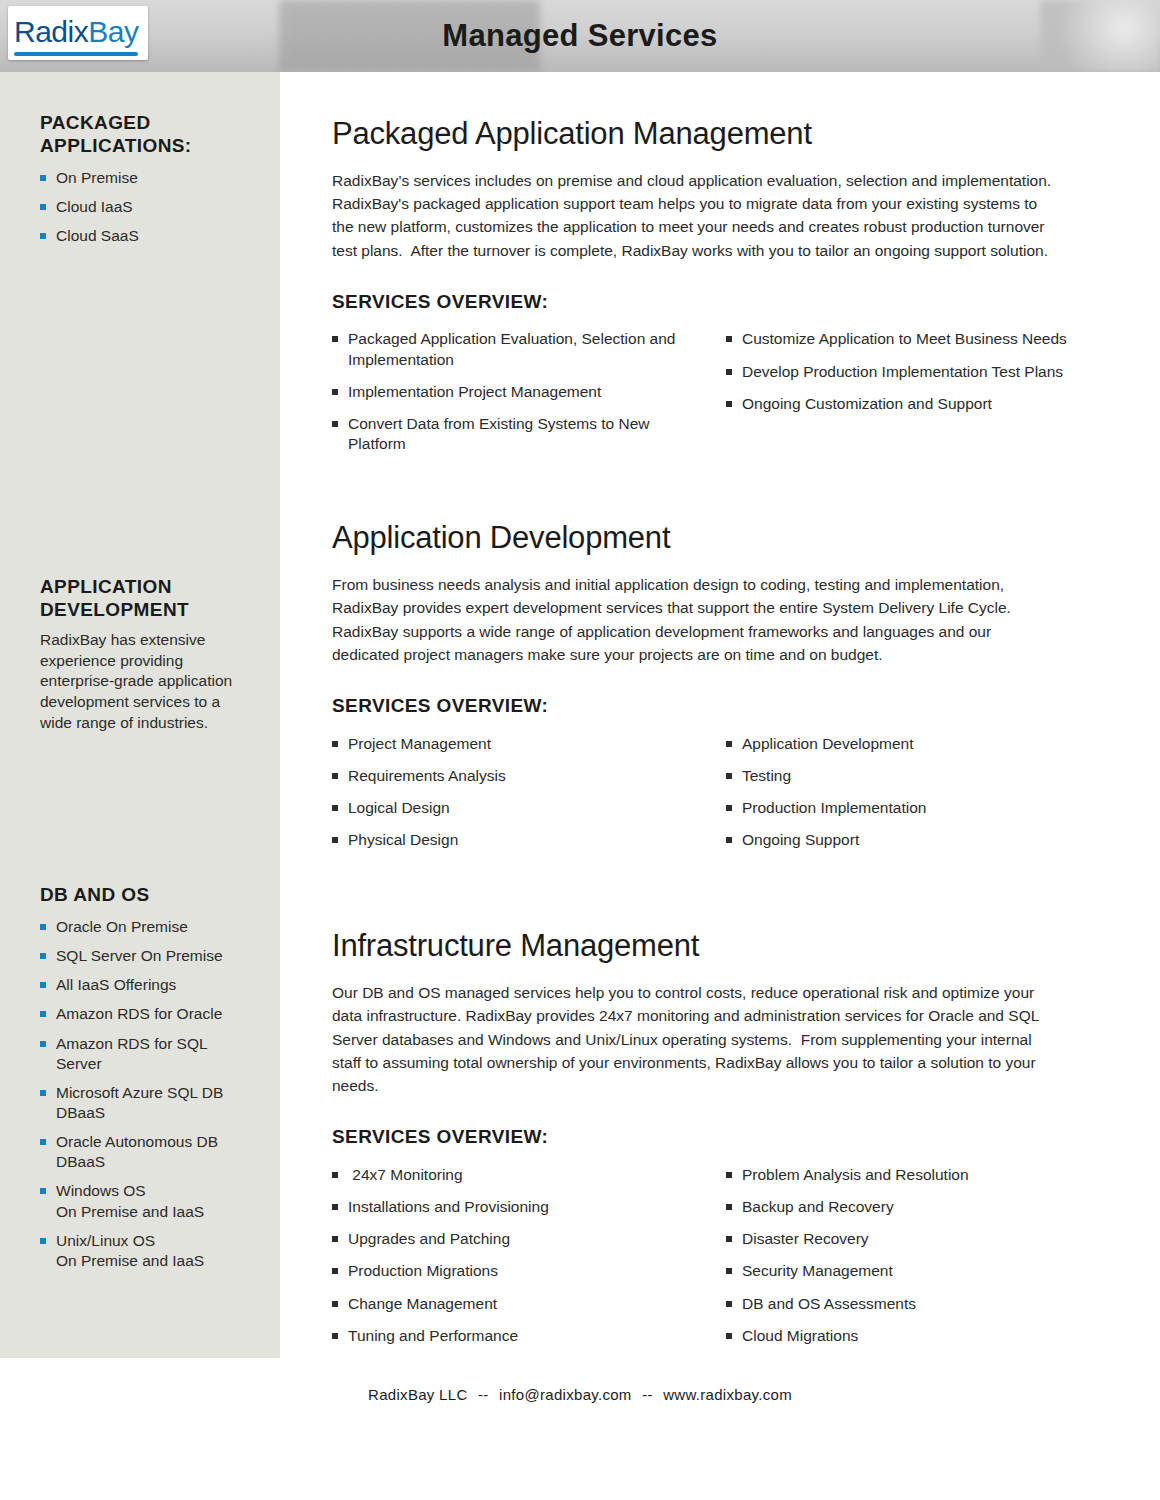RadixBay
Managed Services
Packaged
Applications:
On Premise
Cloud IaaS
Cloud SaaS
Application
Development
RadixBay has extensive experience providing enterprise-grade application development services to a wide range of industries.
DB and OS
Oracle On Premise
SQL Server On Premise
All IaaS Offerings
Amazon RDS for Oracle
Amazon RDS for SQL Server
Microsoft Azure SQL DB DBaaS
Oracle Autonomous DB DBaaS
Windows OS
On Premise and IaaS
Unix/Linux OS
On Premise and IaaS
Packaged Application Management
RadixBay’s services includes on premise and cloud application evaluation, selection and implementation. RadixBay's packaged application support team helps you to migrate data from your existing systems to the new platform, customizes the application to meet your needs and creates robust production turnover test plans. After the turnover is complete, RadixBay works with you to tailor an ongoing support solution.
Services Overview:
Packaged Application Evaluation, Selection and Implementation
Implementation Project Management
Convert Data from Existing Systems to New Platform
Customize Application to Meet Business Needs
Develop Production Implementation Test Plans
Ongoing Customization and Support
Application Development
From business needs analysis and initial application design to coding, testing and implementation, RadixBay provides expert development services that support the entire System Delivery Life Cycle. RadixBay supports a wide range of application development frameworks and languages and our dedicated project managers make sure your projects are on time and on budget.
Services Overview:
Project Management
Requirements Analysis
Logical Design
Physical Design
Application Development
Testing
Production Implementation
Ongoing Support
Infrastructure Management
Our DB and OS managed services help you to control costs, reduce operational risk and optimize your data infrastructure. RadixBay provides 24x7 monitoring and administration services for Oracle and SQL Server databases and Windows and Unix/Linux operating systems. From supplementing your internal staff to assuming total ownership of your environments, RadixBay allows you to tailor a solution to your needs.
Services Overview:
24x7 Monitoring
Installations and Provisioning
Upgrades and Patching
Production Migrations
Change Management
Tuning and Performance
Problem Analysis and Resolution
Backup and Recovery
Disaster Recovery
Security Management
DB and OS Assessments
Cloud Migrations
RadixBay LLC -- info@radixbay.com -- www.radixbay.com